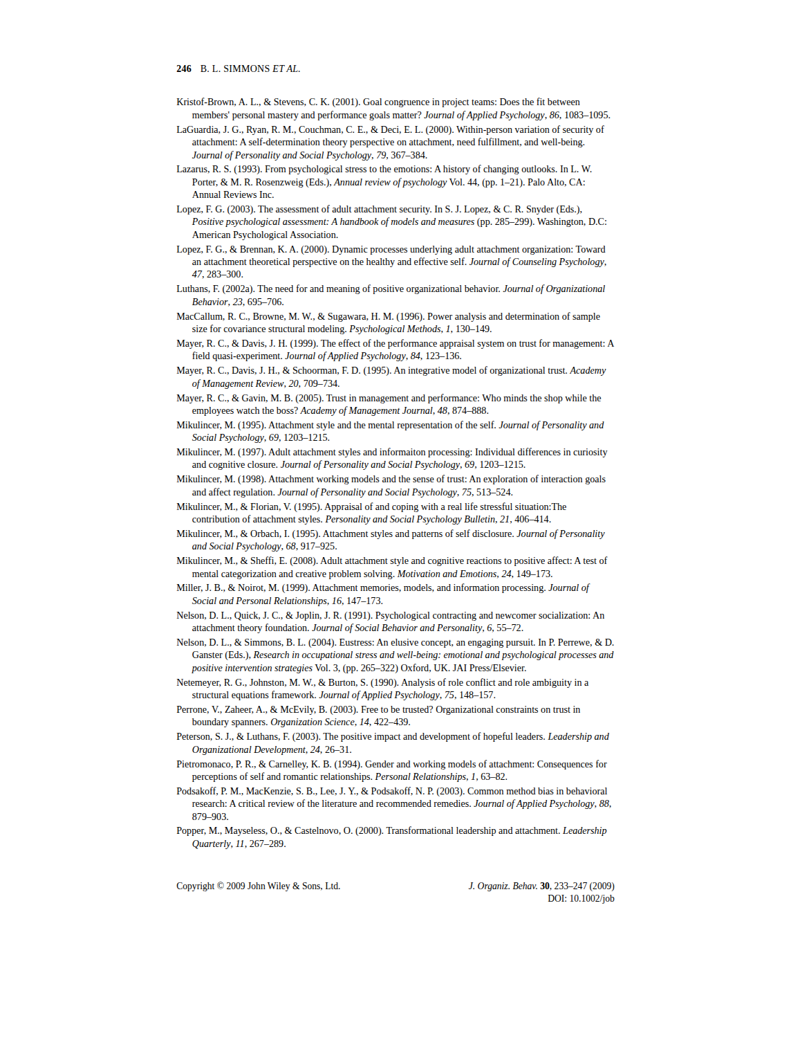246 B. L. SIMMONS ET AL.
Kristof-Brown, A. L., & Stevens, C. K. (2001). Goal congruence in project teams: Does the fit between members' personal mastery and performance goals matter? Journal of Applied Psychology, 86, 1083–1095.
LaGuardia, J. G., Ryan, R. M., Couchman, C. E., & Deci, E. L. (2000). Within-person variation of security of attachment: A self-determination theory perspective on attachment, need fulfillment, and well-being. Journal of Personality and Social Psychology, 79, 367–384.
Lazarus, R. S. (1993). From psychological stress to the emotions: A history of changing outlooks. In L. W. Porter, & M. R. Rosenzweig (Eds.), Annual review of psychology Vol. 44, (pp. 1–21). Palo Alto, CA: Annual Reviews Inc.
Lopez, F. G. (2003). The assessment of adult attachment security. In S. J. Lopez, & C. R. Snyder (Eds.), Positive psychological assessment: A handbook of models and measures (pp. 285–299). Washington, D.C: American Psychological Association.
Lopez, F. G., & Brennan, K. A. (2000). Dynamic processes underlying adult attachment organization: Toward an attachment theoretical perspective on the healthy and effective self. Journal of Counseling Psychology, 47, 283–300.
Luthans, F. (2002a). The need for and meaning of positive organizational behavior. Journal of Organizational Behavior, 23, 695–706.
MacCallum, R. C., Browne, M. W., & Sugawara, H. M. (1996). Power analysis and determination of sample size for covariance structural modeling. Psychological Methods, 1, 130–149.
Mayer, R. C., & Davis, J. H. (1999). The effect of the performance appraisal system on trust for management: A field quasi-experiment. Journal of Applied Psychology, 84, 123–136.
Mayer, R. C., Davis, J. H., & Schoorman, F. D. (1995). An integrative model of organizational trust. Academy of Management Review, 20, 709–734.
Mayer, R. C., & Gavin, M. B. (2005). Trust in management and performance: Who minds the shop while the employees watch the boss? Academy of Management Journal, 48, 874–888.
Mikulincer, M. (1995). Attachment style and the mental representation of the self. Journal of Personality and Social Psychology, 69, 1203–1215.
Mikulincer, M. (1997). Adult attachment styles and informaiton processing: Individual differences in curiosity and cognitive closure. Journal of Personality and Social Psychology, 69, 1203–1215.
Mikulincer, M. (1998). Attachment working models and the sense of trust: An exploration of interaction goals and affect regulation. Journal of Personality and Social Psychology, 75, 513–524.
Mikulincer, M., & Florian, V. (1995). Appraisal of and coping with a real life stressful situation:The contribution of attachment styles. Personality and Social Psychology Bulletin, 21, 406–414.
Mikulincer, M., & Orbach, I. (1995). Attachment styles and patterns of self disclosure. Journal of Personality and Social Psychology, 68, 917–925.
Mikulincer, M., & Sheffi, E. (2008). Adult attachment style and cognitive reactions to positive affect: A test of mental categorization and creative problem solving. Motivation and Emotions, 24, 149–173.
Miller, J. B., & Noirot, M. (1999). Attachment memories, models, and information processing. Journal of Social and Personal Relationships, 16, 147–173.
Nelson, D. L., Quick, J. C., & Joplin, J. R. (1991). Psychological contracting and newcomer socialization: An attachment theory foundation. Journal of Social Behavior and Personality, 6, 55–72.
Nelson, D. L., & Simmons, B. L. (2004). Eustress: An elusive concept, an engaging pursuit. In P. Perrewe, & D. Ganster (Eds.), Research in occupational stress and well-being: emotional and psychological processes and positive intervention strategies Vol. 3, (pp. 265–322) Oxford, UK. JAI Press/Elsevier.
Netemeyer, R. G., Johnston, M. W., & Burton, S. (1990). Analysis of role conflict and role ambiguity in a structural equations framework. Journal of Applied Psychology, 75, 148–157.
Perrone, V., Zaheer, A., & McEvily, B. (2003). Free to be trusted? Organizational constraints on trust in boundary spanners. Organization Science, 14, 422–439.
Peterson, S. J., & Luthans, F. (2003). The positive impact and development of hopeful leaders. Leadership and Organizational Development, 24, 26–31.
Pietromonaco, P. R., & Carnelley, K. B. (1994). Gender and working models of attachment: Consequences for perceptions of self and romantic relationships. Personal Relationships, 1, 63–82.
Podsakoff, P. M., MacKenzie, S. B., Lee, J. Y., & Podsakoff, N. P. (2003). Common method bias in behavioral research: A critical review of the literature and recommended remedies. Journal of Applied Psychology, 88, 879–903.
Popper, M., Mayseless, O., & Castelnovo, O. (2000). Transformational leadership and attachment. Leadership Quarterly, 11, 267–289.
Copyright © 2009 John Wiley & Sons, Ltd.
J. Organiz. Behav. 30, 233–247 (2009) DOI: 10.1002/job